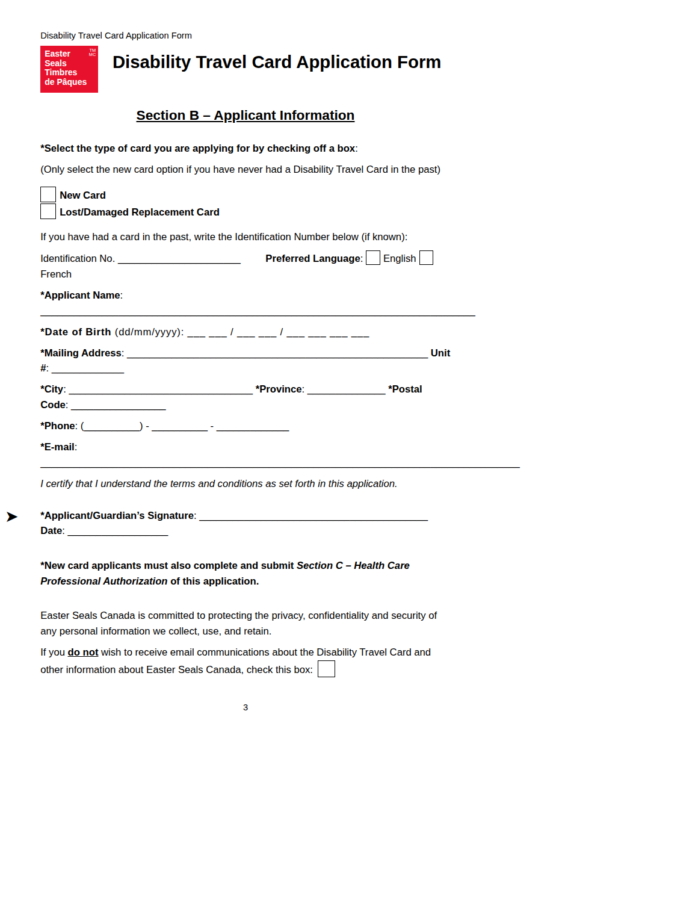Disability Travel Card Application Form
TM
MC Easter Seals Timbres de Pâques
Disability Travel Card Application Form
Section B – Applicant Information
*Select the type of card you are applying for by checking off a box:
(Only select the new card option if you have never had a Disability Travel Card in the past)
New Card Lost/Damaged Replacement Card
If you have had a card in the past, write the Identification Number below (if known):
Identification No. ______________________ Preferred Language: English French
*Applicant Name: ______________________________________________________________________________
*Date of Birth (dd/mm/yyyy): ___ ___ / ___ ___ / ___ ___ ___ ___
*Mailing Address: ______________________________________________________ Unit #: _____________
*City: _________________________________ *Province: ______________ *Postal Code: _________________
*Phone: (__________) - __________ - _____________
*E-mail: ______________________________________________________________________________________
I certify that I understand the terms and conditions as set forth in this application.
➤
*Applicant/Guardian’s Signature: _________________________________________ Date: __________________
*New card applicants must also complete and submit Section C – Health Care Professional Authorization of this application.
Easter Seals Canada is committed to protecting the privacy, confidentiality and security of any personal information we collect, use, and retain.
If you do not wish to receive email communications about the Disability Travel Card and other information about Easter Seals Canada, check this box:
3